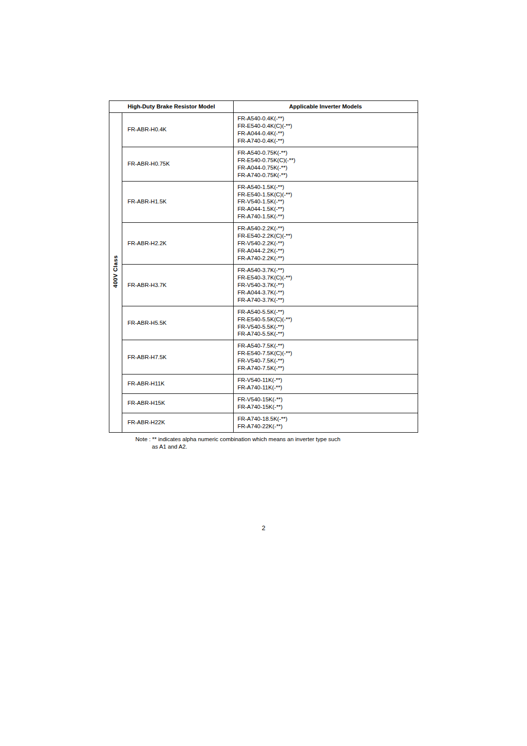| High-Duty Brake Resistor Model | Applicable Inverter Models |
| --- | --- |
| 400V Class | FR-ABR-H0.4K | FR-A540-0.4K(-**) FR-E540-0.4K(C)(-**) FR-A044-0.4K(-**) FR-A740-0.4K(-**) |
| FR-ABR-H0.75K | FR-A540-0.75K(-**) FR-E540-0.75K(C)(-**) FR-A044-0.75K(-**) FR-A740-0.75K(-**) |
| FR-ABR-H1.5K | FR-A540-1.5K(-**) FR-E540-1.5K(C)(-**) FR-V540-1.5K(-**) FR-A044-1.5K(-**) FR-A740-1.5K(-**) |
| FR-ABR-H2.2K | FR-A540-2.2K(-**) FR-E540-2.2K(C)(-**) FR-V540-2.2K(-**) FR-A044-2.2K(-**) FR-A740-2.2K(-**) |
| FR-ABR-H3.7K | FR-A540-3.7K(-**) FR-E540-3.7K(C)(-**) FR-V540-3.7K(-**) FR-A044-3.7K(-**) FR-A740-3.7K(-**) |
| FR-ABR-H5.5K | FR-A540-5.5K(-**) FR-E540-5.5K(C)(-**) FR-V540-5.5K(-**) FR-A740-5.5K(-**) |
| FR-ABR-H7.5K | FR-A540-7.5K(-**) FR-E540-7.5K(C)(-**) FR-V540-7.5K(-**) FR-A740-7.5K(-**) |
| FR-ABR-H11K | FR-V540-11K(-**) FR-A740-11K(-**) |
| FR-ABR-H15K | FR-V540-15K(-**) FR-A740-15K(-**) |
| FR-ABR-H22K | FR-A740-18.5K(-**) FR-A740-22K(-**) |
Note : ** indicates alpha numeric combination which means an inverter type such as A1 and A2.
2